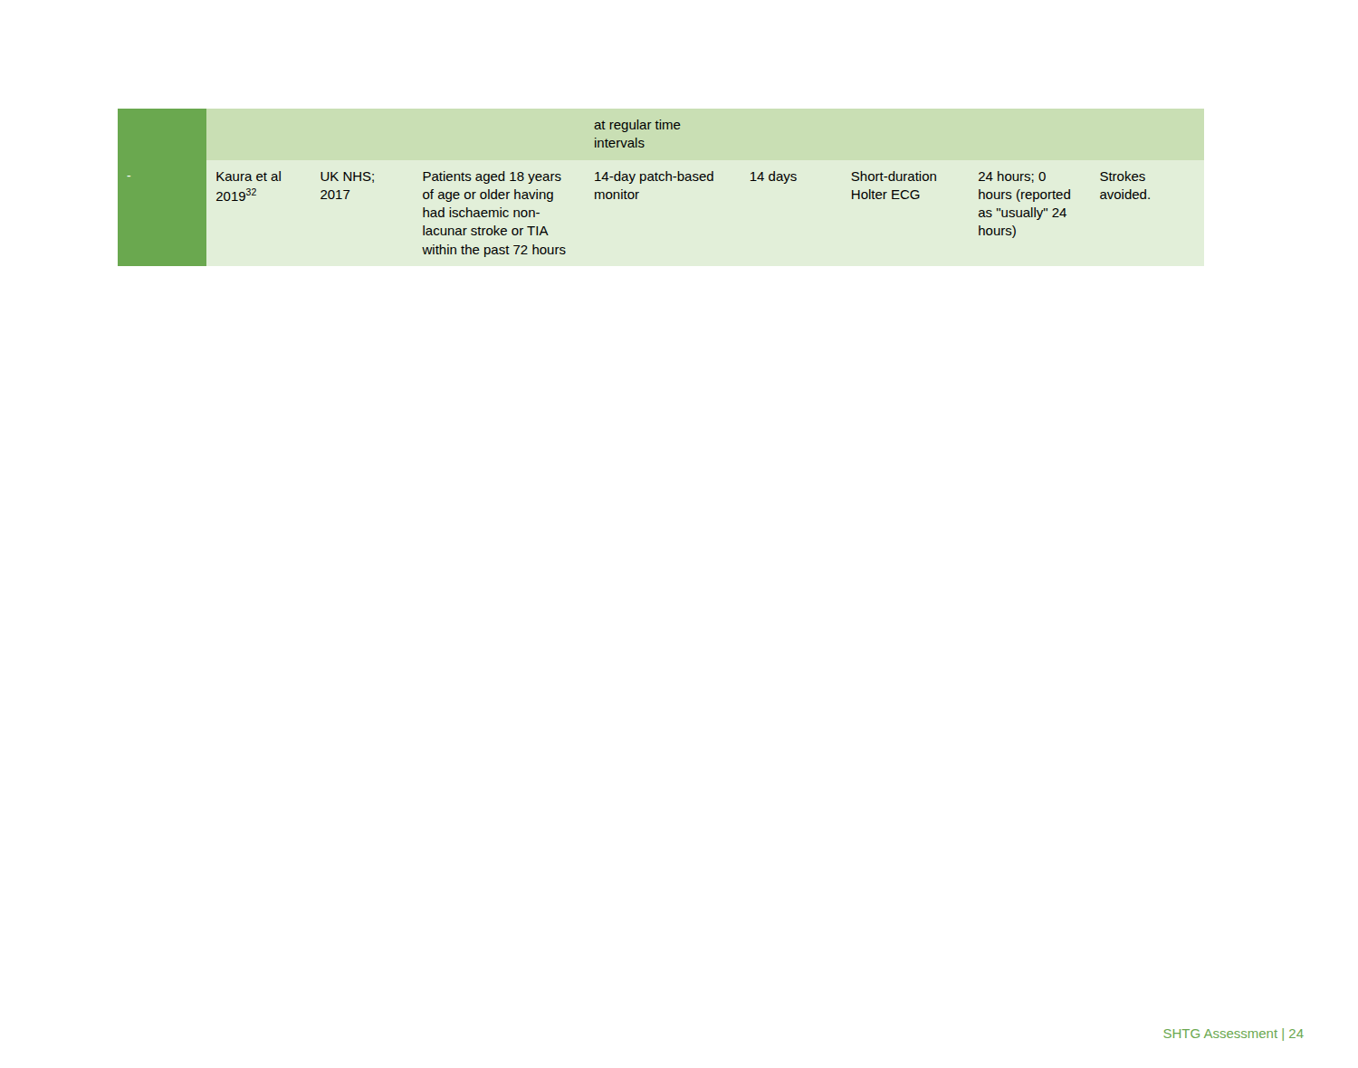| | | | | at regular time intervals | | | | |
| - | Kaura et al 2019 32 | UK NHS; 2017 | Patients aged 18 years of age or older having had ischaemic non-lacunar stroke or TIA within the past 72 hours | 14-day patch-based monitor | 14 days | Short-duration Holter ECG | 24 hours; 0 hours (reported as "usually" 24 hours) | Strokes avoided. |
SHTG Assessment | 24